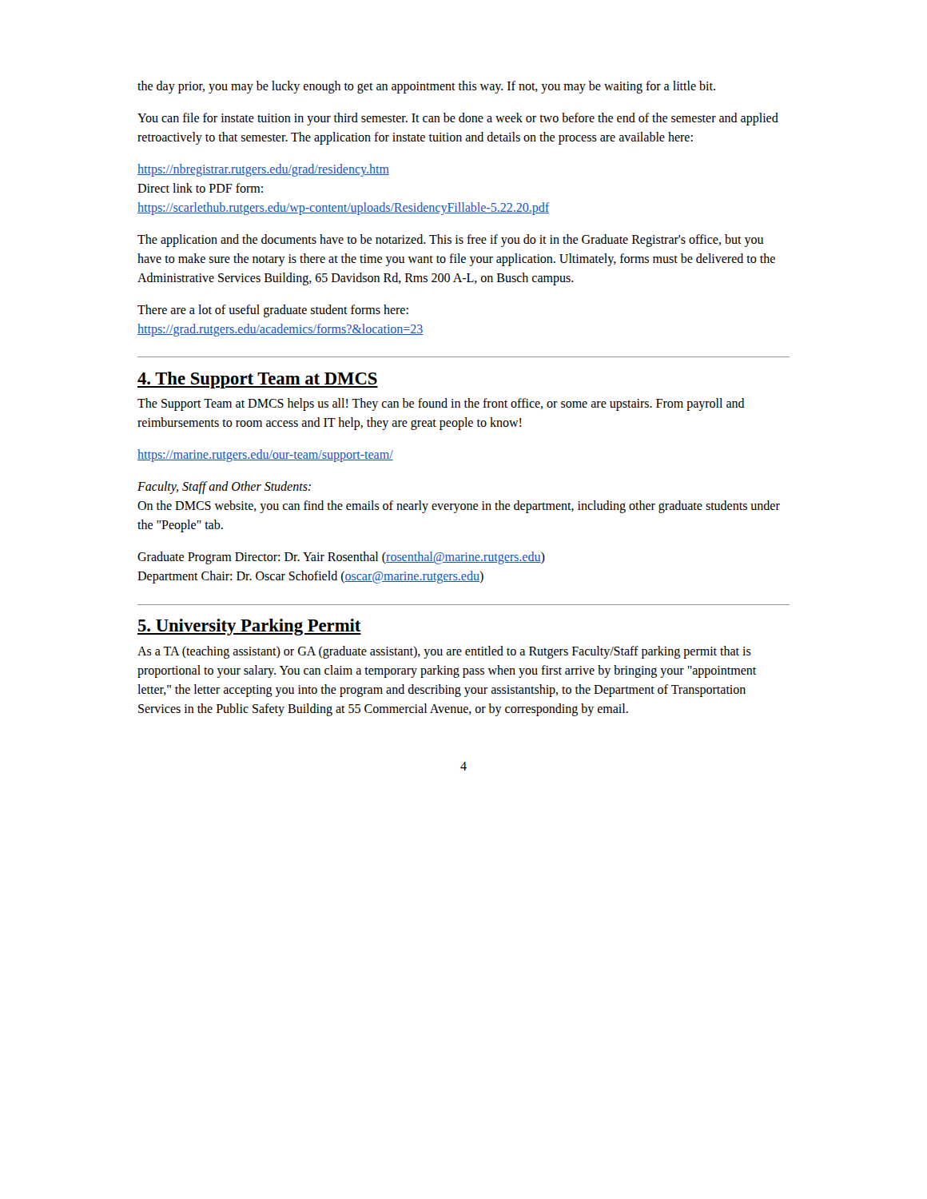the day prior, you may be lucky enough to get an appointment this way. If not, you may be waiting for a little bit.
You can file for instate tuition in your third semester. It can be done a week or two before the end of the semester and applied retroactively to that semester. The application for instate tuition and details on the process are available here:
https://nbregistrar.rutgers.edu/grad/residency.htm Direct link to PDF form: https://scarlethub.rutgers.edu/wp-content/uploads/ResidencyFillable-5.22.20.pdf
The application and the documents have to be notarized. This is free if you do it in the Graduate Registrar's office, but you have to make sure the notary is there at the time you want to file your application. Ultimately, forms must be delivered to the Administrative Services Building, 65 Davidson Rd, Rms 200 A-L, on Busch campus.
There are a lot of useful graduate student forms here: https://grad.rutgers.edu/academics/forms?&location=23
4. The Support Team at DMCS
The Support Team at DMCS helps us all! They can be found in the front office, or some are upstairs. From payroll and reimbursements to room access and IT help, they are great people to know!
https://marine.rutgers.edu/our-team/support-team/
Faculty, Staff and Other Students:
On the DMCS website, you can find the emails of nearly everyone in the department, including other graduate students under the "People" tab.
Graduate Program Director: Dr. Yair Rosenthal (rosenthal@marine.rutgers.edu) Department Chair: Dr. Oscar Schofield (oscar@marine.rutgers.edu)
5. University Parking Permit
As a TA (teaching assistant) or GA (graduate assistant), you are entitled to a Rutgers Faculty/Staff parking permit that is proportional to your salary. You can claim a temporary parking pass when you first arrive by bringing your "appointment letter," the letter accepting you into the program and describing your assistantship, to the Department of Transportation Services in the Public Safety Building at 55 Commercial Avenue, or by corresponding by email.
4